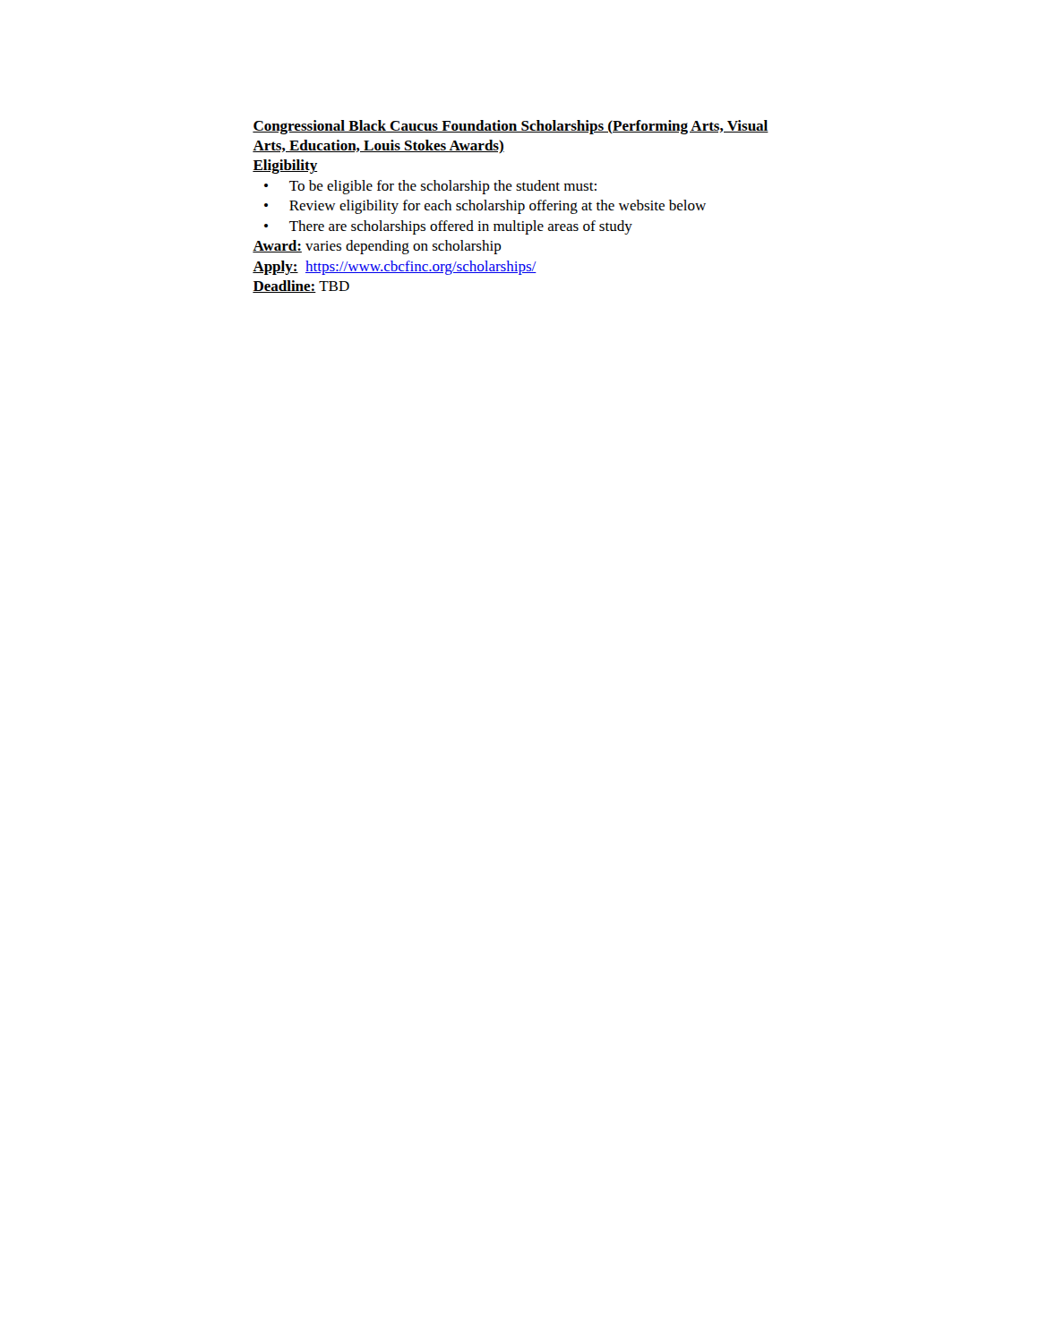Congressional Black Caucus Foundation Scholarships (Performing Arts, Visual Arts, Education, Louis Stokes Awards)
Eligibility
To be eligible for the scholarship the student must:
Review eligibility for each scholarship offering at the website below
There are scholarships offered in multiple areas of study
Award: varies depending on scholarship
Apply: https://www.cbcfinc.org/scholarships/
Deadline: TBD